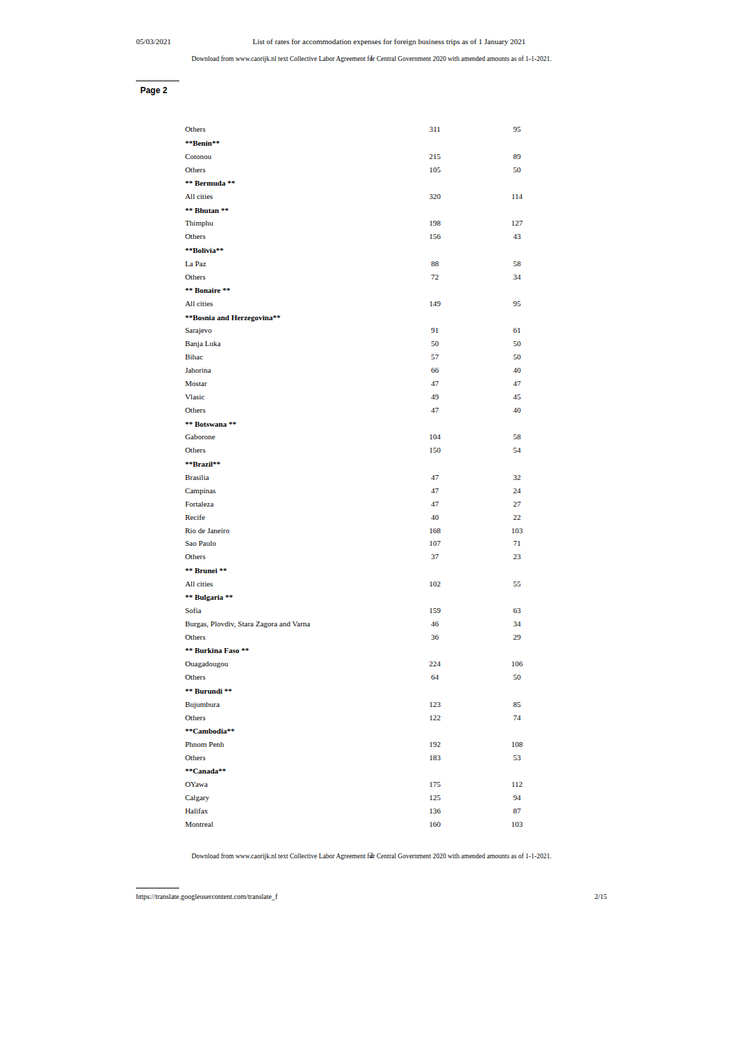05/03/2021
List of rates for accommodation expenses for foreign business trips as of 1 January 2021
1 Download from www.caorijk.nl text Collective Labor Agreement for Central Government 2020 with amended amounts as of 1-1-2021.
Page 2
| Others | 311 | 95 |
| **Benin** | | |
| Cotonou | 215 | 89 |
| Others | 105 | 50 |
| ** Bermuda ** | | |
| All cities | 320 | 114 |
| ** Bhutan ** | | |
| Thimphu | 198 | 127 |
| Others | 156 | 43 |
| **Bolivia** | | |
| La Paz | 88 | 58 |
| Others | 72 | 34 |
| ** Bonaire ** | | |
| All cities | 149 | 95 |
| **Bosnia and Herzegovina** | | |
| Sarajevo | 91 | 61 |
| Banja Luka | 50 | 50 |
| Bihac | 57 | 50 |
| Jahorina | 66 | 40 |
| Mostar | 47 | 47 |
| Vlasic | 49 | 45 |
| Others | 47 | 40 |
| ** Botswana ** | | |
| Gaborone | 104 | 58 |
| Others | 150 | 54 |
| **Brazil** | | |
| Brasilia | 47 | 32 |
| Campinas | 47 | 24 |
| Fortaleza | 47 | 27 |
| Recife | 40 | 22 |
| Rio de Janeiro | 168 | 103 |
| Sao Paulo | 107 | 71 |
| Others | 37 | 23 |
| ** Brunei ** | | |
| All cities | 102 | 55 |
| ** Bulgaria ** | | |
| Sofia | 159 | 63 |
| Burgas, Plovdiv, Stara Zagora and Varna | 46 | 34 |
| Others | 36 | 29 |
| ** Burkina Faso ** | | |
| Ouagadougou | 224 | 106 |
| Others | 64 | 50 |
| ** Burundi ** | | |
| Bujumbura | 123 | 85 |
| Others | 122 | 74 |
| **Cambodia** | | |
| Phnom Penh | 192 | 108 |
| Others | 183 | 53 |
| **Canada** | | |
| OYawa | 175 | 112 |
| Calgary | 125 | 94 |
| Halifax | 136 | 87 |
| Montreal | 160 | 103 |
2 Download from www.caorijk.nl text Collective Labor Agreement for Central Government 2020 with amended amounts as of 1-1-2021.
https://translate.googleusercontent.com/translate_f
2/15